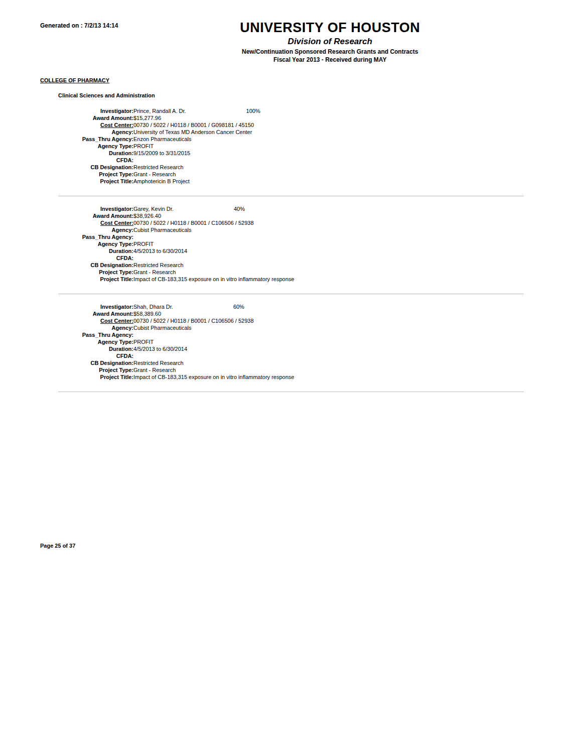Generated on : 7/2/13 14:14
UNIVERSITY OF HOUSTON
Division of Research
New/Continuation Sponsored Research Grants and Contracts
Fiscal Year 2013 - Received during MAY
COLLEGE OF PHARMACY
Clinical Sciences and Administration
| Investigator: | Prince, Randall A. Dr. 100% |
| Award Amount: | $15,277.96 |
| Cost Center: | 00730 / 5022 / H0118 / B0001 / G098181 / 45150 |
| Agency: | University of Texas MD Anderson Cancer Center |
| Pass_Thru Agency: | Enzon Pharmaceuticals |
| Agency Type: | PROFIT |
| Duration: | 9/15/2009 to 3/31/2015 |
| CFDA: | |
| CB Designation: | Restricted Research |
| Project Type: | Grant - Research |
| Project Title: | Amphotericin B Project |
| Investigator: | Garey, Kevin Dr. 40% |
| Award Amount: | $38,926.40 |
| Cost Center: | 00730 / 5022 / H0118 / B0001 / C106506 / 52938 |
| Agency: | Cubist Pharmaceuticals |
| Pass_Thru Agency: | |
| Agency Type: | PROFIT |
| Duration: | 4/5/2013 to 6/30/2014 |
| CFDA: | |
| CB Designation: | Restricted Research |
| Project Type: | Grant - Research |
| Project Title: | Impact of CB-183,315 exposure on in vitro inflammatory response |
| Investigator: | Shah, Dhara Dr. 60% |
| Award Amount: | $58,389.60 |
| Cost Center: | 00730 / 5022 / H0118 / B0001 / C106506 / 52938 |
| Agency: | Cubist Pharmaceuticals |
| Pass_Thru Agency: | |
| Agency Type: | PROFIT |
| Duration: | 4/5/2013 to 6/30/2014 |
| CFDA: | |
| CB Designation: | Restricted Research |
| Project Type: | Grant - Research |
| Project Title: | Impact of CB-183,315 exposure on in vitro inflammatory response |
Page 25 of 37